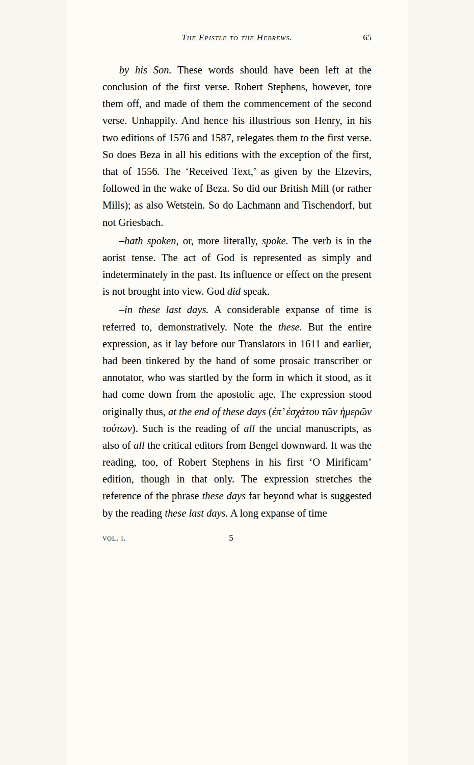The Epistle to the Hebrews. 65
by his Son. These words should have been left at the conclusion of the first verse. Robert Stephens, however, tore them off, and made of them the commencement of the second verse. Unhappily. And hence his illustrious son Henry, in his two editions of 1576 and 1587, relegates them to the first verse. So does Beza in all his editions with the exception of the first, that of 1556. The ‘Received Text,’ as given by the Elzevirs, followed in the wake of Beza. So did our British Mill (or rather Mills); as also Wetstein. So do Lachmann and Tischendorf, but not Griesbach.
–hath spoken, or, more literally, spoke. The verb is in the aorist tense. The act of God is represented as simply and indeterminately in the past. Its influence or effect on the present is not brought into view. God did speak.
–in these last days. A considerable expanse of time is referred to, demonstratively. Note the these. But the entire expression, as it lay before our Translators in 1611 and earlier, had been tinkered by the hand of some prosaic transcriber or annotator, who was startled by the form in which it stood, as it had come down from the apostolic age. The expression stood originally thus, at the end of these days (ἐπ’ ἐσχάτου τῶν ἡμερῶν τούτων). Such is the reading of all the uncial manuscripts, as also of all the critical editors from Bengel downward. It was the reading, too, of Robert Stephens in his first ‘O Mirificam’ edition, though in that only. The expression stretches the reference of the phrase these days far beyond what is suggested by the reading these last days. A long expanse of time
vol. i. 5